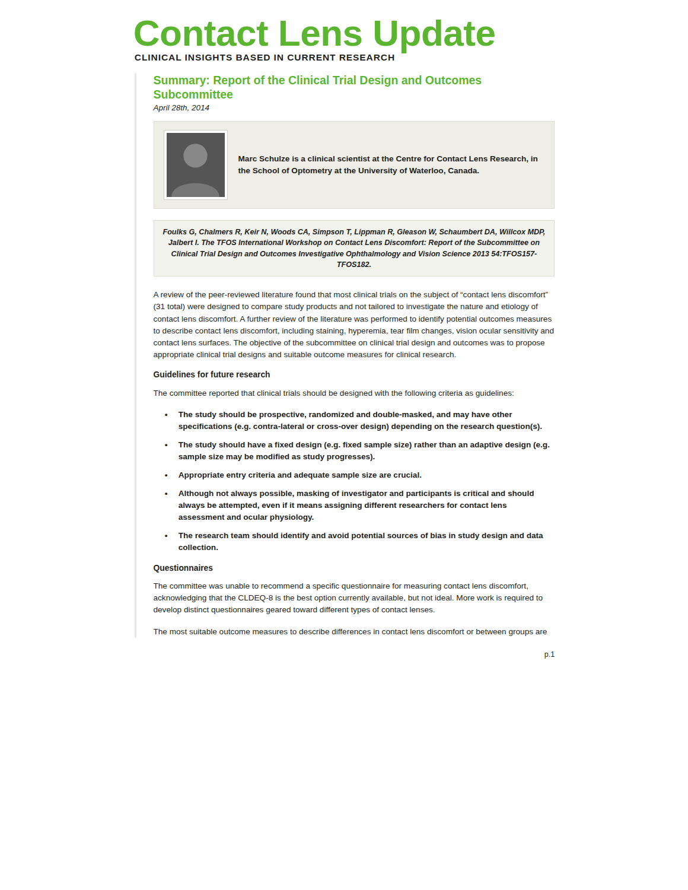Contact Lens Update
Clinical Insights Based in Current Research
Summary: Report of the Clinical Trial Design and Outcomes Subcommittee
April 28th, 2014
Marc Schulze is a clinical scientist at the Centre for Contact Lens Research, in the School of Optometry at the University of Waterloo, Canada.
Foulks G, Chalmers R, Keir N, Woods CA, Simpson T, Lippman R, Gleason W, Schaumbert DA, Willcox MDP, Jalbert I. The TFOS International Workshop on Contact Lens Discomfort: Report of the Subcommittee on Clinical Trial Design and Outcomes Investigative Ophthalmology and Vision Science 2013 54:TFOS157-TFOS182.
A review of the peer-reviewed literature found that most clinical trials on the subject of “contact lens discomfort” (31 total) were designed to compare study products and not tailored to investigate the nature and etiology of contact lens discomfort. A further review of the literature was performed to identify potential outcomes measures to describe contact lens discomfort, including staining, hyperemia, tear film changes, vision ocular sensitivity and contact lens surfaces. The objective of the subcommittee on clinical trial design and outcomes was to propose appropriate clinical trial designs and suitable outcome measures for clinical research.
Guidelines for future research
The committee reported that clinical trials should be designed with the following criteria as guidelines:
The study should be prospective, randomized and double-masked, and may have other specifications (e.g. contra-lateral or cross-over design) depending on the research question(s).
The study should have a fixed design (e.g. fixed sample size) rather than an adaptive design (e.g. sample size may be modified as study progresses).
Appropriate entry criteria and adequate sample size are crucial.
Although not always possible, masking of investigator and participants is critical and should always be attempted, even if it means assigning different researchers for contact lens assessment and ocular physiology.
The research team should identify and avoid potential sources of bias in study design and data collection.
Questionnaires
The committee was unable to recommend a specific questionnaire for measuring contact lens discomfort, acknowledging that the CLDEQ-8 is the best option currently available, but not ideal. More work is required to develop distinct questionnaires geared toward different types of contact lenses.
The most suitable outcome measures to describe differences in contact lens discomfort or between groups are
p.1